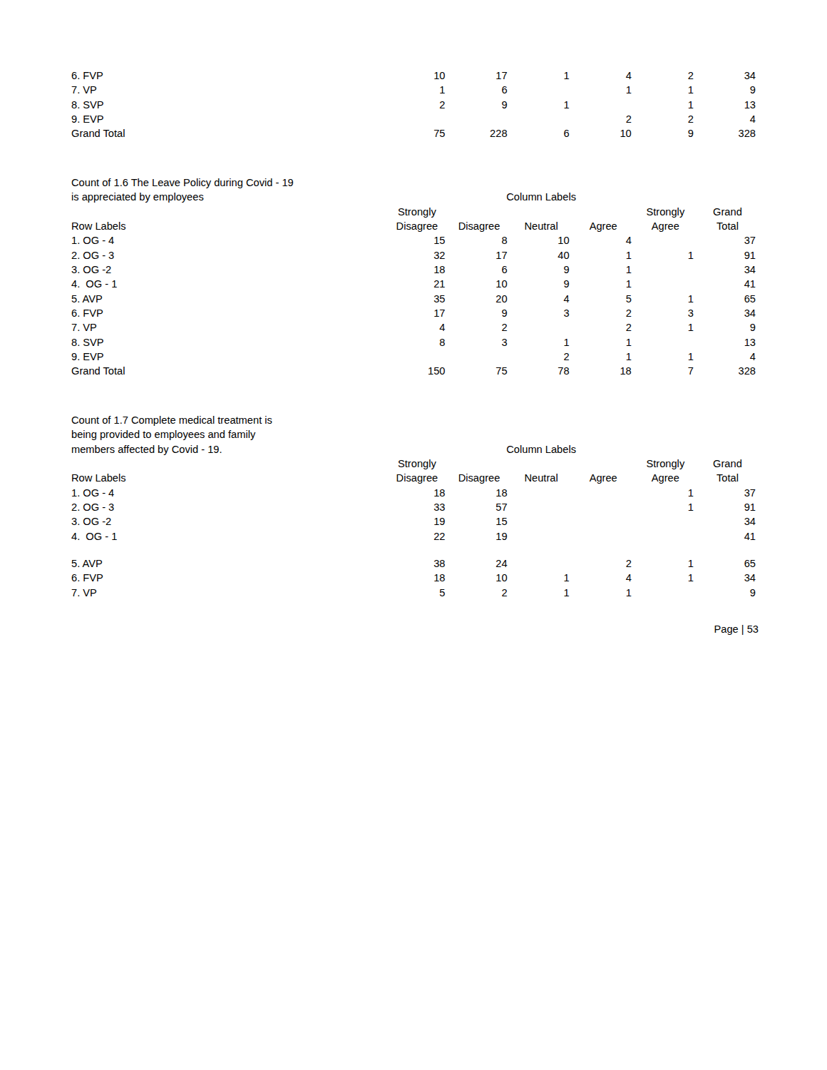| 6. FVP | 10 | 17 | 1 | 4 | 2 | 34 |
| 7. VP | 1 | 6 | | 1 | 1 | 9 |
| 8. SVP | 2 | 9 | 1 | | 1 | 13 |
| 9. EVP | | | | 2 | 2 | 4 |
| Grand Total | 75 | 228 | 6 | 10 | 9 | 328 |
| Count of 1.6 The Leave Policy during Covid - 19 | | | | | |
| is appreciated by employees | | Column Labels | | |
| | Strongly | | | | Strongly | Grand |
| Row Labels | Disagree | Disagree | Neutral | Agree | Agree | Total |
| 1. OG - 4 | 15 | 8 | 10 | 4 | | 37 |
| 2. OG - 3 | 32 | 17 | 40 | 1 | 1 | 91 |
| 3. OG -2 | 18 | 6 | 9 | 1 | | 34 |
| 4. OG - 1 | 21 | 10 | 9 | 1 | | 41 |
| 5. AVP | 35 | 20 | 4 | 5 | 1 | 65 |
| 6. FVP | 17 | 9 | 3 | 2 | 3 | 34 |
| 7. VP | 4 | 2 | | 2 | 1 | 9 |
| 8. SVP | 8 | 3 | 1 | 1 | | 13 |
| 9. EVP | | | 2 | 1 | 1 | 4 |
| Grand Total | 150 | 75 | 78 | 18 | 7 | 328 |
| Count of 1.7 Complete medical treatment is | | | | | |
| being provided to employees and family | | | | | |
| members affected by Covid - 19. | | Column Labels | | |
| | Strongly | | | | Strongly | Grand |
| Row Labels | Disagree | Disagree | Neutral | Agree | Agree | Total |
| 1. OG - 4 | 18 | 18 | | | 1 | 37 |
| 2. OG - 3 | 33 | 57 | | | 1 | 91 |
| 3. OG -2 | 19 | 15 | | | | 34 |
| 4. OG - 1 | 22 | 19 | | | | 41 |
| 5. AVP | 38 | 24 | | 2 | 1 | 65 |
| 6. FVP | 18 | 10 | 1 | 4 | 1 | 34 |
| 7. VP | 5 | 2 | 1 | 1 | | 9 |
Page | 53